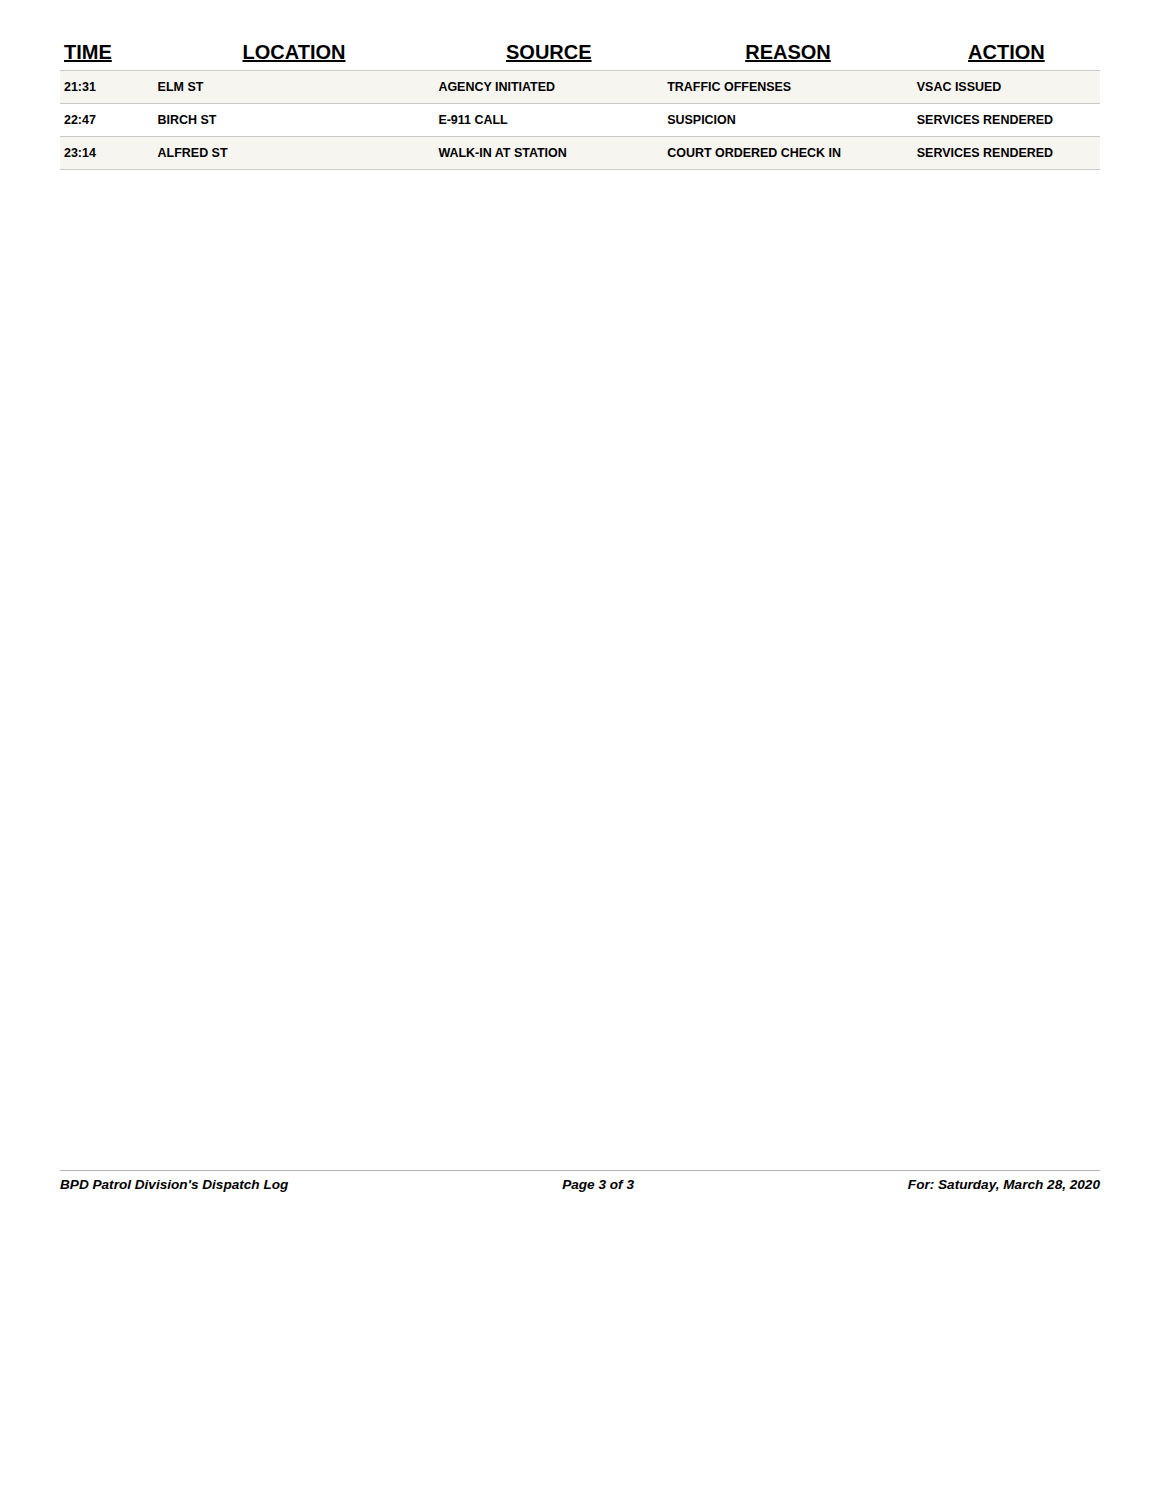| TIME | LOCATION | SOURCE | REASON | ACTION |
| --- | --- | --- | --- | --- |
| 21:31 | ELM ST | AGENCY INITIATED | TRAFFIC OFFENSES | VSAC ISSUED |
| 22:47 | BIRCH ST | E-911 CALL | SUSPICION | SERVICES RENDERED |
| 23:14 | ALFRED ST | WALK-IN AT STATION | COURT ORDERED CHECK IN | SERVICES RENDERED |
BPD Patrol Division's Dispatch Log Page 3 of 3 For: Saturday, March 28, 2020